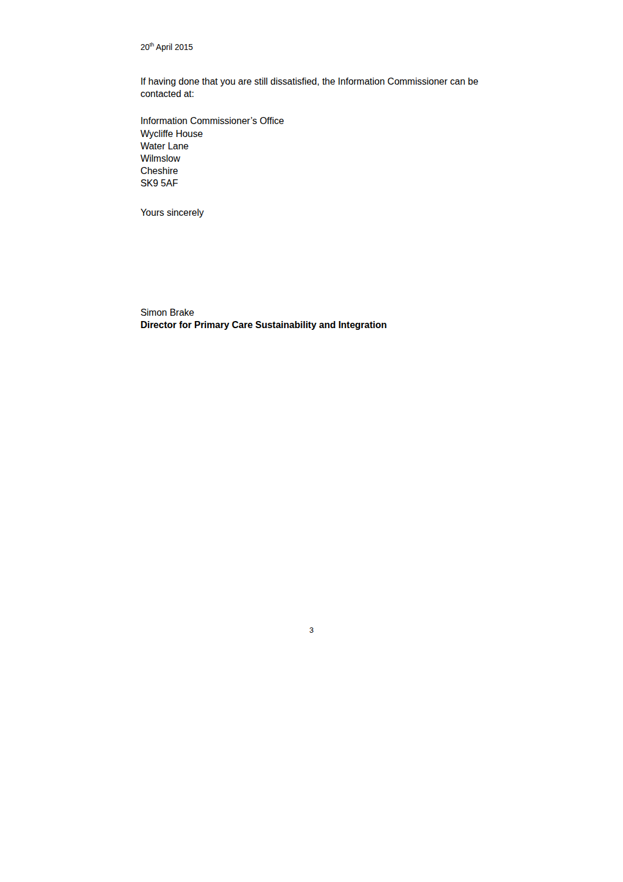20th April 2015
If having done that you are still dissatisfied, the Information Commissioner can be contacted at:
Information Commissioner’s Office Wycliffe House Water Lane Wilmslow Cheshire SK9 5AF
Yours sincerely
Simon Brake
Director for Primary Care Sustainability and Integration
3